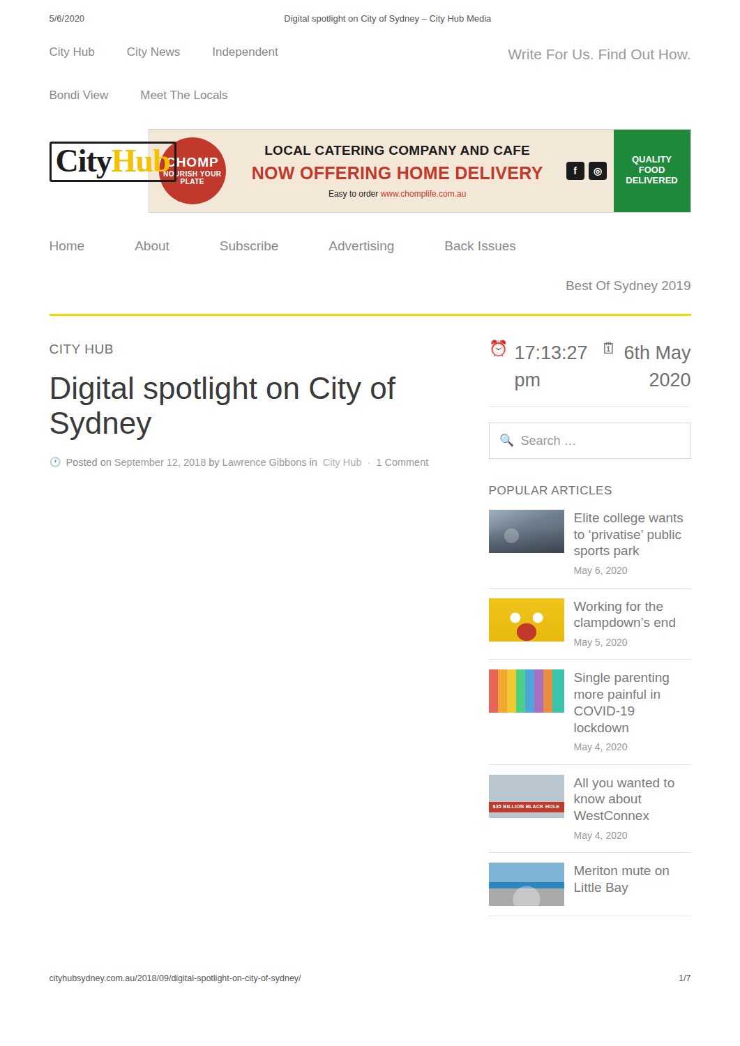5/6/2020 Digital spotlight on City of Sydney – City Hub Media
City Hub City News Independent Write For Us. Find Out How.
Bondi View Meet The Locals
City Hub
CHOMP NOURISH YOUR PLATE
LOCAL CATERING COMPANY AND CAFE
NOW OFFERING HOME DELIVERY
Easy to order www.chomplife.com.au
f◎
QUALITY
FOOD
DELIVERED
Home
About
Subscribe
Advertising
Back Issues
Best Of Sydney 2019
CITY HUB
Digital spotlight on City of Sydney
🕐 Posted on September 12, 2018 by Lawrence Gibbons in City Hub · 1 Comment
⏰ 17:13:27pm 🗓 6th May2020
🔍 Search …
Popular Articles
Elite college wants to ‘privatise’ public sports park May 6, 2020
Working for the clampdown’s end May 5, 2020
Single parenting more painful in COVID-19 lockdown May 4, 2020
All you wanted to know about WestConnex May 4, 2020
Meriton mute on Little Bay
cityhubsydney.com.au/2018/09/digital-spotlight-on-city-of-sydney/ 1/7